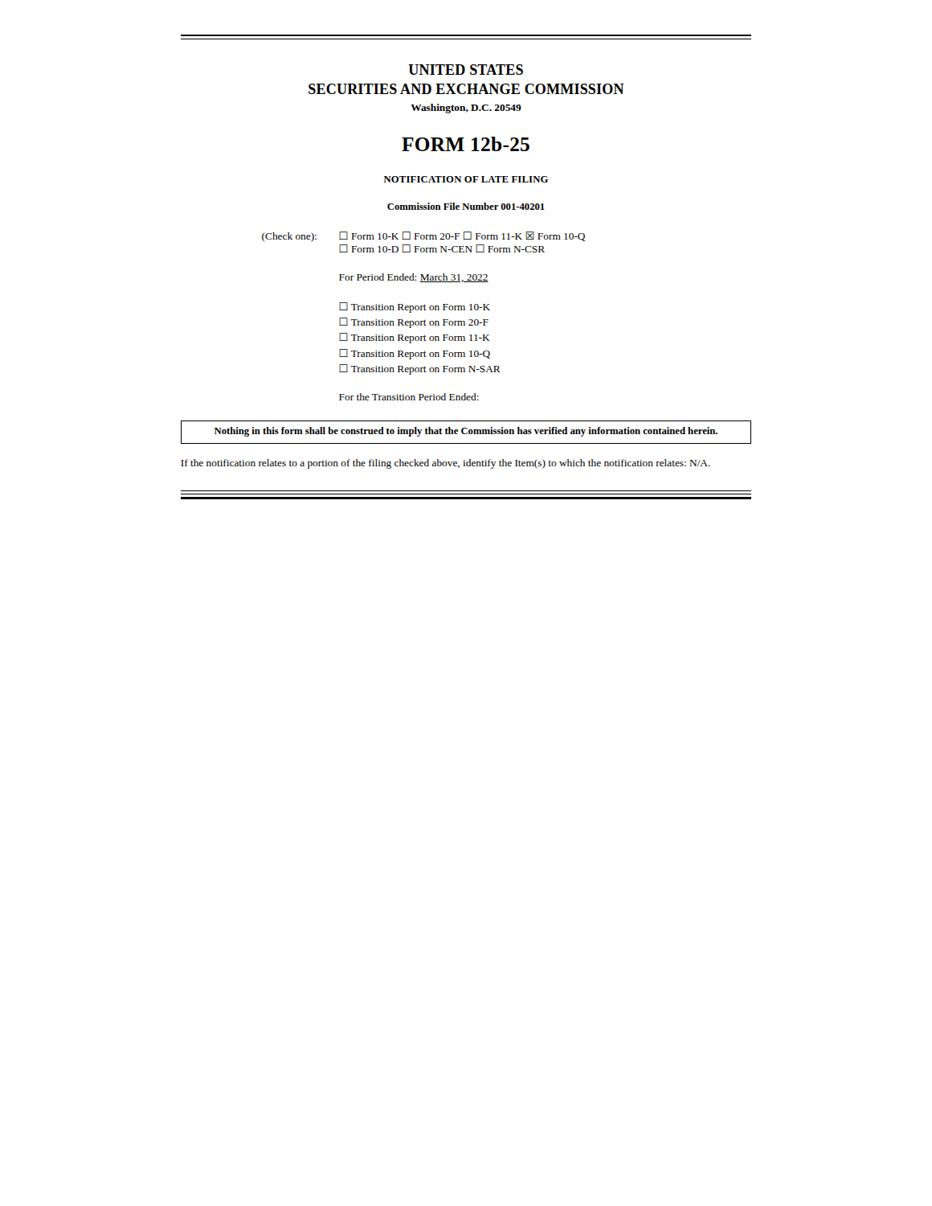UNITED STATESSECURITIES AND EXCHANGE COMMISSION
Washington, D.C. 20549
FORM 12b-25
NOTIFICATION OF LATE FILING
Commission File Number 001-40201
(Check one):
☐ Form 10-K ☐ Form 20-F ☐ Form 11-K ☒ Form 10-Q ☐ Form 10-D ☐ Form N-CEN ☐ Form N-CSR
For Period Ended: March 31, 2022
☐ Transition Report on Form 10-K
☐ Transition Report on Form 20-F
☐ Transition Report on Form 11-K
☐ Transition Report on Form 10-Q
☐ Transition Report on Form N-SAR
For the Transition Period Ended:
Nothing in this form shall be construed to imply that the Commission has verified any information contained herein.
If the notification relates to a portion of the filing checked above, identify the Item(s) to which the notification relates: N/A.